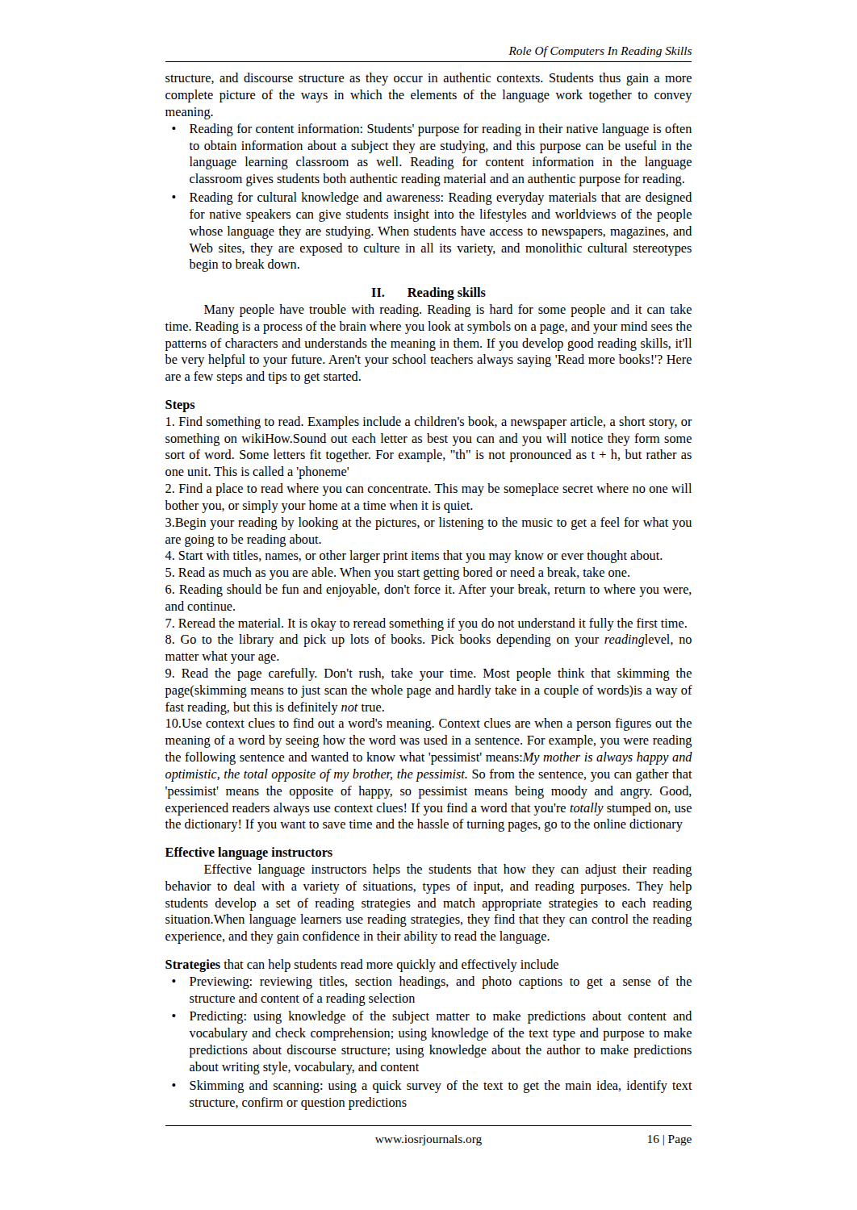Role Of Computers In Reading Skills
structure, and discourse structure as they occur in authentic contexts. Students thus gain a more complete picture of the ways in which the elements of the language work together to convey meaning.
Reading for content information: Students' purpose for reading in their native language is often to obtain information about a subject they are studying, and this purpose can be useful in the language learning classroom as well. Reading for content information in the language classroom gives students both authentic reading material and an authentic purpose for reading.
Reading for cultural knowledge and awareness: Reading everyday materials that are designed for native speakers can give students insight into the lifestyles and worldviews of the people whose language they are studying. When students have access to newspapers, magazines, and Web sites, they are exposed to culture in all its variety, and monolithic cultural stereotypes begin to break down.
II. Reading skills
Many people have trouble with reading. Reading is hard for some people and it can take time. Reading is a process of the brain where you look at symbols on a page, and your mind sees the patterns of characters and understands the meaning in them. If you develop good reading skills, it'll be very helpful to your future. Aren't your school teachers always saying 'Read more books!'? Here are a few steps and tips to get started.
Steps
1. Find something to read. Examples include a children's book, a newspaper article, a short story, or something on wikiHow.Sound out each letter as best you can and you will notice they form some sort of word. Some letters fit together. For example, "th" is not pronounced as t + h, but rather as one unit. This is called a 'phoneme'
2. Find a place to read where you can concentrate. This may be someplace secret where no one will bother you, or simply your home at a time when it is quiet.
3.Begin your reading by looking at the pictures, or listening to the music to get a feel for what you are going to be reading about.
4. Start with titles, names, or other larger print items that you may know or ever thought about.
5. Read as much as you are able. When you start getting bored or need a break, take one.
6. Reading should be fun and enjoyable, don't force it. After your break, return to where you were, and continue.
7. Reread the material. It is okay to reread something if you do not understand it fully the first time.
8. Go to the library and pick up lots of books. Pick books depending on your readinglevel, no matter what your age.
9. Read the page carefully. Don't rush, take your time. Most people think that skimming the page(skimming means to just scan the whole page and hardly take in a couple of words)is a way of fast reading, but this is definitely not true.
10.Use context clues to find out a word's meaning. Context clues are when a person figures out the meaning of a word by seeing how the word was used in a sentence. For example, you were reading the following sentence and wanted to know what 'pessimist' means:My mother is always happy and optimistic, the total opposite of my brother, the pessimist. So from the sentence, you can gather that 'pessimist' means the opposite of happy, so pessimist means being moody and angry. Good, experienced readers always use context clues! If you find a word that you're totally stumped on, use the dictionary! If you want to save time and the hassle of turning pages, go to the online dictionary
Effective language instructors
Effective language instructors helps the students that how they can adjust their reading behavior to deal with a variety of situations, types of input, and reading purposes. They help students develop a set of reading strategies and match appropriate strategies to each reading situation.When language learners use reading strategies, they find that they can control the reading experience, and they gain confidence in their ability to read the language.
Strategies that can help students read more quickly and effectively include
Previewing: reviewing titles, section headings, and photo captions to get a sense of the structure and content of a reading selection
Predicting: using knowledge of the subject matter to make predictions about content and vocabulary and check comprehension; using knowledge of the text type and purpose to make predictions about discourse structure; using knowledge about the author to make predictions about writing style, vocabulary, and content
Skimming and scanning: using a quick survey of the text to get the main idea, identify text structure, confirm or question predictions
www.iosrjournals.org
16 | Page